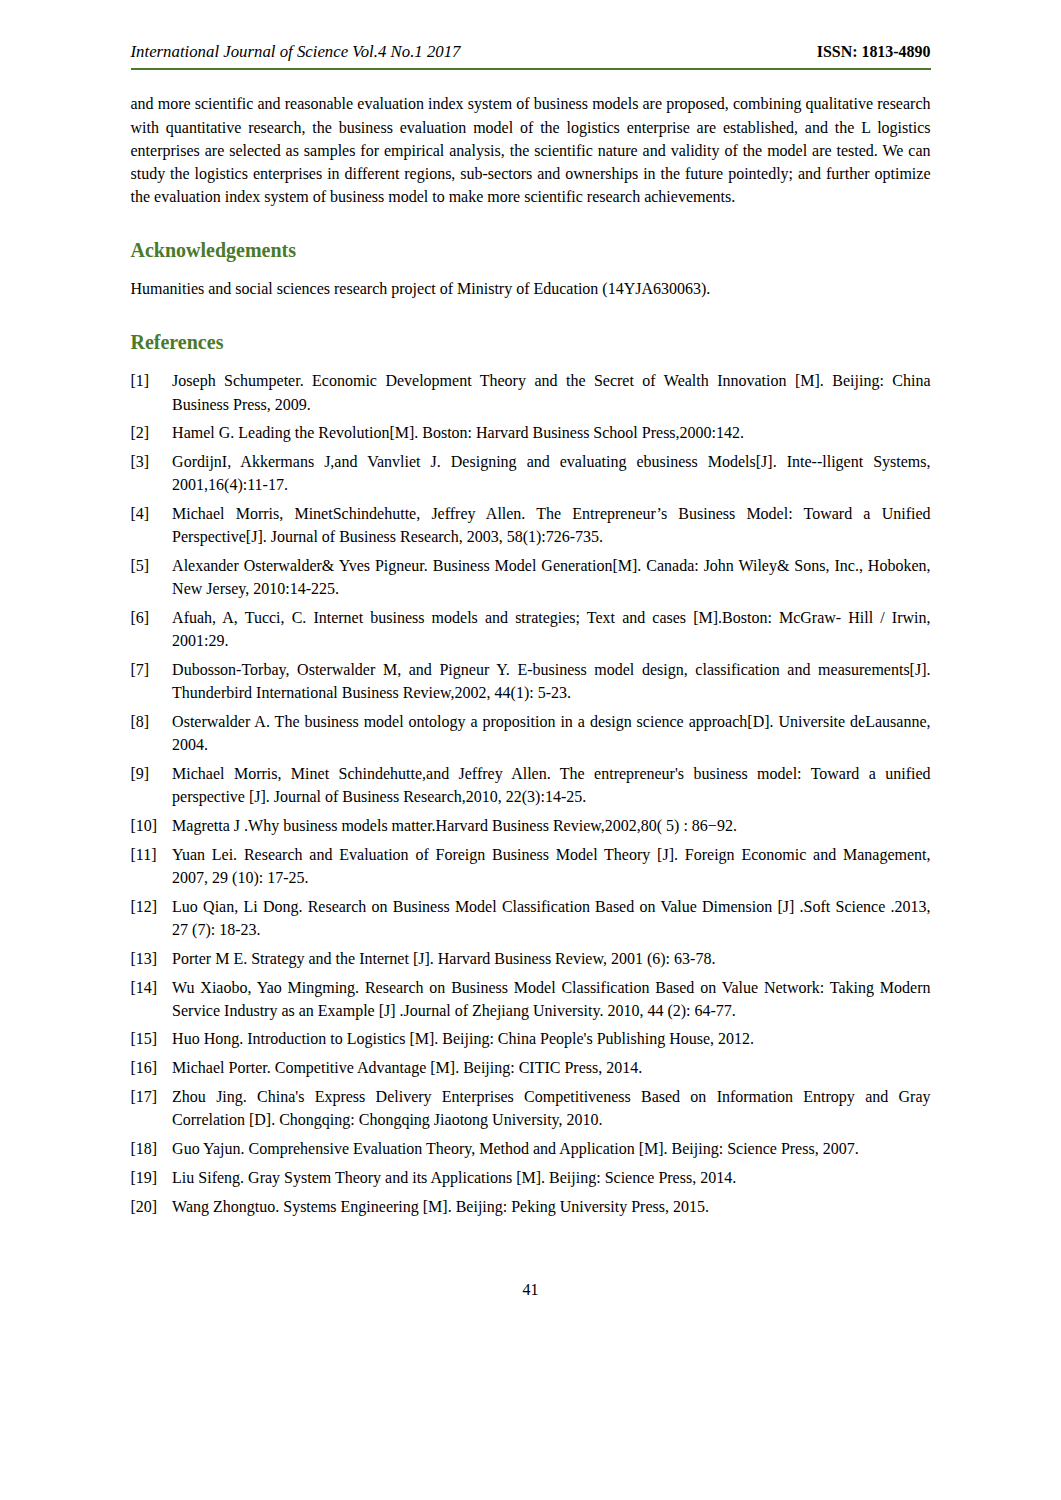International Journal of Science Vol.4 No.1 2017 ISSN: 1813-4890
and more scientific and reasonable evaluation index system of business models are proposed, combining qualitative research with quantitative research, the business evaluation model of the logistics enterprise are established, and the L logistics enterprises are selected as samples for empirical analysis, the scientific nature and validity of the model are tested. We can study the logistics enterprises in different regions, sub-sectors and ownerships in the future pointedly; and further optimize the evaluation index system of business model to make more scientific research achievements.
Acknowledgements
Humanities and social sciences research project of Ministry of Education (14YJA630063).
References
[1] Joseph Schumpeter. Economic Development Theory and the Secret of Wealth Innovation [M]. Beijing: China Business Press, 2009.
[2] Hamel G. Leading the Revolution[M]. Boston: Harvard Business School Press,2000:142.
[3] GordijnI, Akkermans J,and Vanvliet J. Designing and evaluating ebusiness Models[J]. Inte--lligent Systems, 2001,16(4):11-17.
[4] Michael Morris, MinetSchindehutte, Jeffrey Allen. The Entrepreneur’s Business Model: Toward a Unified Perspective[J]. Journal of Business Research, 2003, 58(1):726-735.
[5] Alexander Osterwalder& Yves Pigneur. Business Model Generation[M]. Canada: John Wiley& Sons, Inc., Hoboken, New Jersey, 2010:14-225.
[6] Afuah, A, Tucci, C. Internet business models and strategies; Text and cases [M].Boston: McGraw- Hill / Irwin, 2001:29.
[7] Dubosson-Torbay, Osterwalder M, and Pigneur Y. E-business model design, classification and measurements[J]. Thunderbird International Business Review,2002, 44(1): 5-23.
[8] Osterwalder A. The business model ontology a proposition in a design science approach[D]. Universite deLausanne, 2004.
[9] Michael Morris, Minet Schindehutte,and Jeffrey Allen. The entrepreneur's business model: Toward a unified perspective [J]. Journal of Business Research,2010, 22(3):14-25.
[10] Magretta J .Why business models matter.Harvard Business Review,2002,80( 5) : 86−92.
[11] Yuan Lei. Research and Evaluation of Foreign Business Model Theory [J]. Foreign Economic and Management, 2007, 29 (10): 17-25.
[12] Luo Qian, Li Dong. Research on Business Model Classification Based on Value Dimension [J] .Soft Science .2013, 27 (7): 18-23.
[13] Porter M E. Strategy and the Internet [J]. Harvard Business Review, 2001 (6): 63-78.
[14] Wu Xiaobo, Yao Mingming. Research on Business Model Classification Based on Value Network: Taking Modern Service Industry as an Example [J] .Journal of Zhejiang University. 2010, 44 (2): 64-77.
[15] Huo Hong. Introduction to Logistics [M]. Beijing: China People's Publishing House, 2012.
[16] Michael Porter. Competitive Advantage [M]. Beijing: CITIC Press, 2014.
[17] Zhou Jing. China's Express Delivery Enterprises Competitiveness Based on Information Entropy and Gray Correlation [D]. Chongqing: Chongqing Jiaotong University, 2010.
[18] Guo Yajun. Comprehensive Evaluation Theory, Method and Application [M]. Beijing: Science Press, 2007.
[19] Liu Sifeng. Gray System Theory and its Applications [M]. Beijing: Science Press, 2014.
[20] Wang Zhongtuo. Systems Engineering [M]. Beijing: Peking University Press, 2015.
41